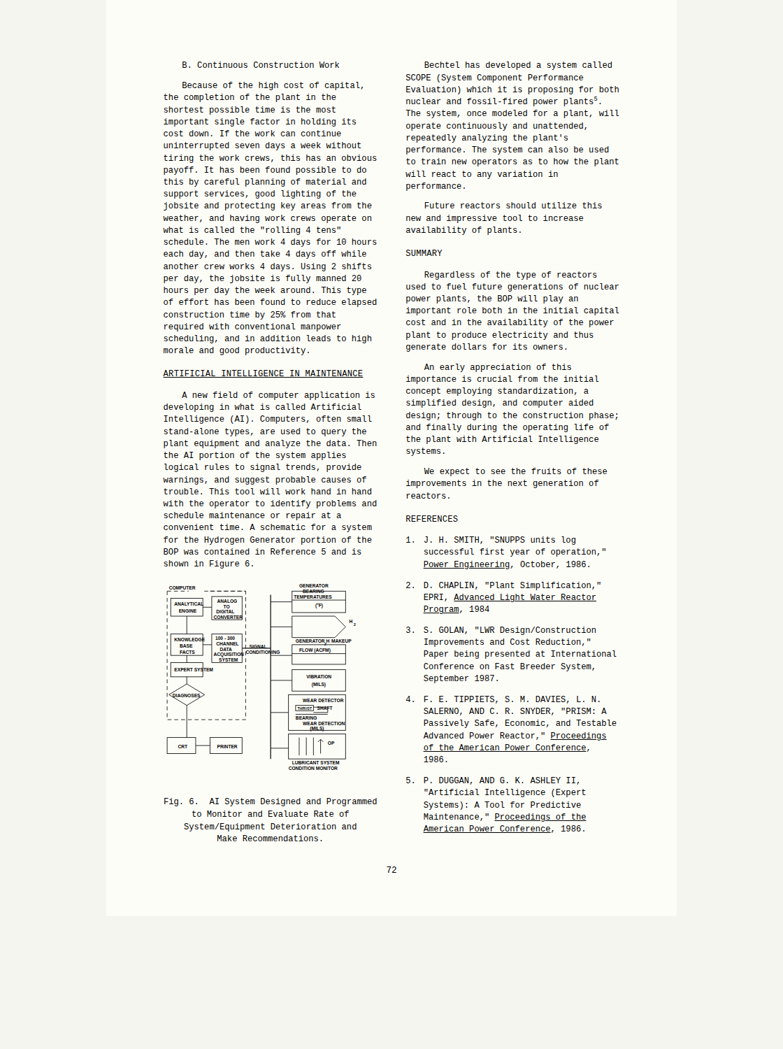B. Continuous Construction Work
Because of the high cost of capital, the completion of the plant in the shortest possible time is the most important single factor in holding its cost down. If the work can continue uninterrupted seven days a week without tiring the work crews, this has an obvious payoff. It has been found possible to do this by careful planning of material and support services, good lighting of the jobsite and protecting key areas from the weather, and having work crews operate on what is called the "rolling 4 tens" schedule. The men work 4 days for 10 hours each day, and then take 4 days off while another crew works 4 days. Using 2 shifts per day, the jobsite is fully manned 20 hours per day the week around. This type of effort has been found to reduce elapsed construction time by 25% from that required with conventional manpower scheduling, and in addition leads to high morale and good productivity.
ARTIFICIAL INTELLIGENCE IN MAINTENANCE
A new field of computer application is developing in what is called Artificial Intelligence (AI). Computers, often small stand-alone types, are used to query the plant equipment and analyze the data. Then the AI portion of the system applies logical rules to signal trends, provide warnings, and suggest probable causes of trouble. This tool will work hand in hand with the operator to identify problems and schedule maintenance or repair at a convenient time. A schematic for a system for the Hydrogen Generator portion of the BOP was contained in Reference 5 and is shown in Figure 6.
COMPUTER ANALYTICAL ENGINE ANALOG TO DIGITAL CONVERTER KNOWLEDGE BASE FACTS 100 - 300 CHANNEL DATA ACQUISITION SYSTEM EXPERT SYSTEM DIAGNOSES SIGNAL CONDITIONING CRT PRINTER GENERATOR BEARING TEMPERATURES (°F) H 2 GENERATOR H 2 MAKEUP FLOW (ACFM) VIBRATION (MILS) WEAR DETECTOR THRUST SHAFT BEARING WEAR DETECTION (MILS) OP LUBRICANT SYSTEM CONDITION MONITOR
Fig. 6. AI System Designed and Programmed
to Monitor and Evaluate Rate of
System/Equipment Deterioration and
Make Recommendations.
Bechtel has developed a system called SCOPE (System Component Performance Evaluation) which it is proposing for both nuclear and fossil-fired power plants5. The system, once modeled for a plant, will operate continuously and unattended, repeatedly analyzing the plant's performance. The system can also be used to train new operators as to how the plant will react to any variation in performance.
Future reactors should utilize this new and impressive tool to increase availability of plants.
SUMMARY
Regardless of the type of reactors used to fuel future generations of nuclear power plants, the BOP will play an important role both in the initial capital cost and in the availability of the power plant to produce electricity and thus generate dollars for its owners.
An early appreciation of this importance is crucial from the initial concept employing standardization, a simplified design, and computer aided design; through to the construction phase; and finally during the operating life of the plant with Artificial Intelligence systems.
We expect to see the fruits of these improvements in the next generation of reactors.
REFERENCES
1.
J. H. SMITH, "SNUPPS units log successful first year of operation," Power Engineering, October, 1986.
2.
D. CHAPLIN, "Plant Simplification," EPRI, Advanced Light Water Reactor Program, 1984
3.
S. GOLAN, "LWR Design/Construction Improvements and Cost Reduction," Paper being presented at International Conference on Fast Breeder System, September 1987.
4.
F. E. TIPPIETS, S. M. DAVIES, L. N. SALERNO, AND C. R. SNYDER, "PRISM: A Passively Safe, Economic, and Testable Advanced Power Reactor," Proceedings of the American Power Conference, 1986.
5.
P. DUGGAN, AND G. K. ASHLEY II, "Artificial Intelligence (Expert Systems): A Tool for Predictive Maintenance," Proceedings of the American Power Conference, 1986.
72